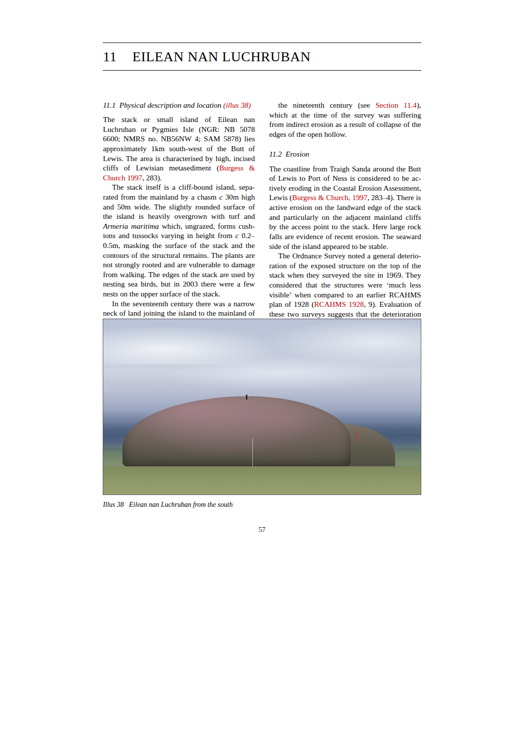11 EILEAN NAN LUCHRUBAN
11.1 Physical description and location (illus 38)
The stack or small island of Eilean nan Luchruban or Pygmies Isle (NGR: NB 5078 6600; NMRS no. NB56NW 4; SAM 5878) lies approximately 1km south-west of the Butt of Lewis. The area is characterised by high, incised cliffs of Lewisian metasediment (Burgess & Church 1997, 283).
The stack itself is a cliff-bound island, separated from the mainland by a chasm c 30m high and 50m wide. The slightly rounded surface of the island is heavily overgrown with turf and Armeria maritima which, ungrazed, forms cushions and tussocks varying in height from c 0.2–0.5m, masking the surface of the stack and the contours of the structural remains. The plants are not strongly rooted and are vulnerable to damage from walking. The edges of the stack are used by nesting sea birds, but in 2003 there were a few nests on the upper surface of the stack.
In the seventeenth century there was a narrow neck of land joining the island to the mainland of Lewis (Dymes 1630). A structure was visible sunk into the north-eastern corner of the island, at the point of access. This was the structure excavated in
the nineteenth century (see Section 11.4), which at the time of the survey was suffering from indirect erosion as a result of collapse of the edges of the open hollow.
11.2 Erosion
The coastline from Traigh Sanda around the Butt of Lewis to Port of Ness is considered to be actively eroding in the Coastal Erosion Assessment, Lewis (Burgess & Church, 1997, 283–4). There is active erosion on the landward edge of the stack and particularly on the adjacent mainland cliffs by the access point to the stack. Here large rock falls are evidence of recent erosion. The seaward side of the island appeared to be stable.
The Ordnance Survey noted a general deterioration of the exposed structure on the top of the stack when they surveyed the site in 1969. They considered that the structures were ‘much less visible’ when compared to an earlier RCAHMS plan of 1928 (RCAHMS 1928, 9). Evaluation of these two surveys suggests that the deterioration has occurred to the internal structure of the building, perhaps by
Illus 38 Eilean nan Luchruban from the south
57